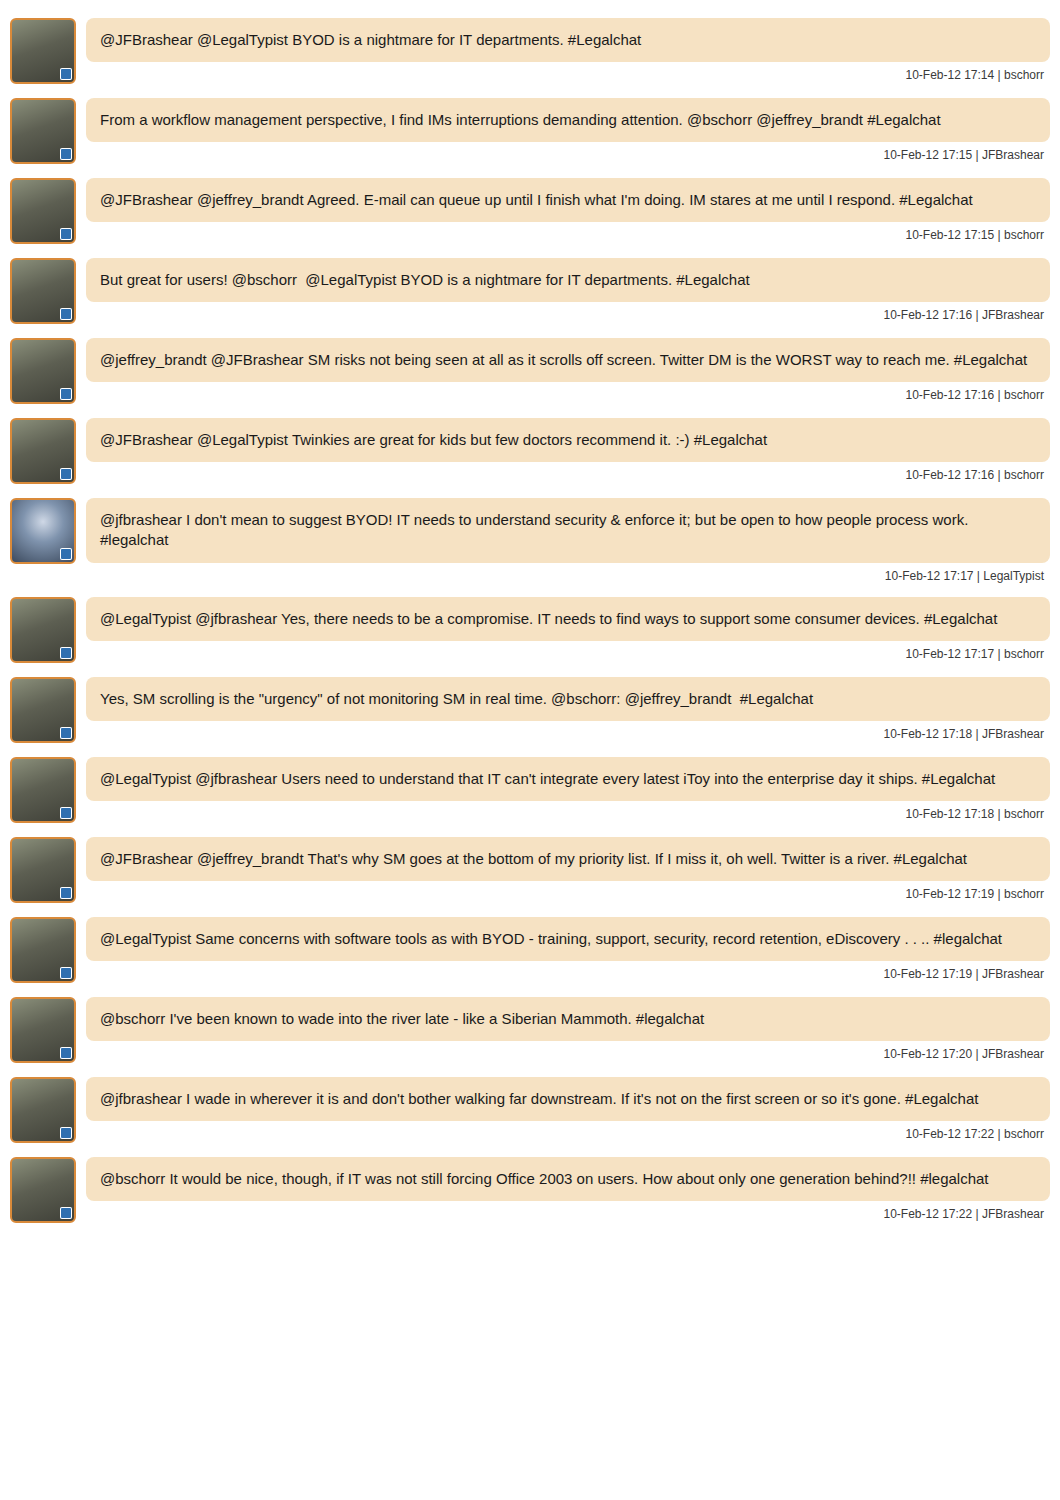@JFBrashear @LegalTypist BYOD is a nightmare for IT departments. #Legalchat
10-Feb-12 17:14 | bschorr
From a workflow management perspective, I find IMs interruptions demanding attention. @bschorr @jeffrey_brandt #Legalchat
10-Feb-12 17:15 | JFBrashear
@JFBrashear @jeffrey_brandt Agreed. E-mail can queue up until I finish what I'm doing. IM stares at me until I respond. #Legalchat
10-Feb-12 17:15 | bschorr
But great for users! @bschorr @LegalTypist BYOD is a nightmare for IT departments. #Legalchat
10-Feb-12 17:16 | JFBrashear
@jeffrey_brandt @JFBrashear SM risks not being seen at all as it scrolls off screen. Twitter DM is the WORST way to reach me. #Legalchat
10-Feb-12 17:16 | bschorr
@JFBrashear @LegalTypist Twinkies are great for kids but few doctors recommend it. :-) #Legalchat
10-Feb-12 17:16 | bschorr
@jfbrashear I don't mean to suggest BYOD! IT needs to understand security & enforce it; but be open to how people process work. #legalchat
10-Feb-12 17:17 | LegalTypist
@LegalTypist @jfbrashear Yes, there needs to be a compromise. IT needs to find ways to support some consumer devices. #Legalchat
10-Feb-12 17:17 | bschorr
Yes, SM scrolling is the "urgency" of not monitoring SM in real time. @bschorr: @jeffrey_brandt #Legalchat
10-Feb-12 17:18 | JFBrashear
@LegalTypist @jfbrashear Users need to understand that IT can't integrate every latest iToy into the enterprise day it ships. #Legalchat
10-Feb-12 17:18 | bschorr
@JFBrashear @jeffrey_brandt That's why SM goes at the bottom of my priority list. If I miss it, oh well. Twitter is a river. #Legalchat
10-Feb-12 17:19 | bschorr
@LegalTypist Same concerns with software tools as with BYOD - training, support, security, record retention, eDiscovery . . .. #legalchat
10-Feb-12 17:19 | JFBrashear
@bschorr I've been known to wade into the river late - like a Siberian Mammoth. #legalchat
10-Feb-12 17:20 | JFBrashear
@jfbrashear I wade in wherever it is and don't bother walking far downstream. If it's not on the first screen or so it's gone. #Legalchat
10-Feb-12 17:22 | bschorr
@bschorr It would be nice, though, if IT was not still forcing Office 2003 on users. How about only one generation behind?!! #legalchat
10-Feb-12 17:22 | JFBrashear